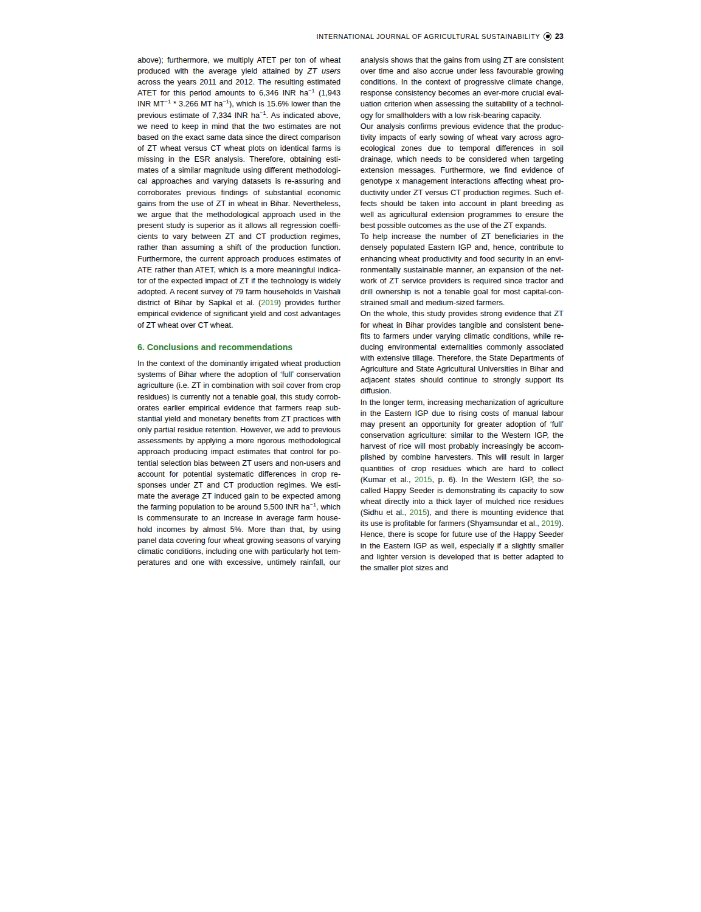International Journal of Agricultural Sustainability 23
above); furthermore, we multiply ATET per ton of wheat produced with the average yield attained by ZT users across the years 2011 and 2012. The resulting estimated ATET for this period amounts to 6,346 INR ha−1 (1,943 INR MT−1 * 3.266 MT ha−1), which is 15.6% lower than the previous estimate of 7,334 INR ha−1. As indicated above, we need to keep in mind that the two estimates are not based on the exact same data since the direct comparison of ZT wheat versus CT wheat plots on identical farms is missing in the ESR analysis. Therefore, obtaining estimates of a similar magnitude using different methodological approaches and varying datasets is re-assuring and corroborates previous findings of substantial economic gains from the use of ZT in wheat in Bihar. Nevertheless, we argue that the methodological approach used in the present study is superior as it allows all regression coefficients to vary between ZT and CT production regimes, rather than assuming a shift of the production function. Furthermore, the current approach produces estimates of ATE rather than ATET, which is a more meaningful indicator of the expected impact of ZT if the technology is widely adopted. A recent survey of 79 farm households in Vaishali district of Bihar by Sapkal et al. (2019) provides further empirical evidence of significant yield and cost advantages of ZT wheat over CT wheat.
6. Conclusions and recommendations
In the context of the dominantly irrigated wheat production systems of Bihar where the adoption of ‘full’ conservation agriculture (i.e. ZT in combination with soil cover from crop residues) is currently not a tenable goal, this study corroborates earlier empirical evidence that farmers reap substantial yield and monetary benefits from ZT practices with only partial residue retention. However, we add to previous assessments by applying a more rigorous methodological approach producing impact estimates that control for potential selection bias between ZT users and non-users and account for potential systematic differences in crop responses under ZT and CT production regimes. We estimate the average ZT induced gain to be expected among the farming population to be around 5,500 INR ha−1, which is commensurate to an increase in average farm household incomes by almost 5%. More than that, by using panel data covering four wheat growing seasons of varying climatic conditions, including one with particularly hot temperatures and one with excessive, untimely rainfall, our analysis shows that the gains from using ZT are consistent over time and also accrue under less favourable growing conditions. In the context of progressive climate change, response consistency becomes an ever-more crucial evaluation criterion when assessing the suitability of a technology for smallholders with a low risk-bearing capacity.
Our analysis confirms previous evidence that the productivity impacts of early sowing of wheat vary across agro-ecological zones due to temporal differences in soil drainage, which needs to be considered when targeting extension messages. Furthermore, we find evidence of genotype x management interactions affecting wheat productivity under ZT versus CT production regimes. Such effects should be taken into account in plant breeding as well as agricultural extension programmes to ensure the best possible outcomes as the use of the ZT expands.
To help increase the number of ZT beneficiaries in the densely populated Eastern IGP and, hence, contribute to enhancing wheat productivity and food security in an environmentally sustainable manner, an expansion of the network of ZT service providers is required since tractor and drill ownership is not a tenable goal for most capital-constrained small and medium-sized farmers.
On the whole, this study provides strong evidence that ZT for wheat in Bihar provides tangible and consistent benefits to farmers under varying climatic conditions, while reducing environmental externalities commonly associated with extensive tillage. Therefore, the State Departments of Agriculture and State Agricultural Universities in Bihar and adjacent states should continue to strongly support its diffusion.
In the longer term, increasing mechanization of agriculture in the Eastern IGP due to rising costs of manual labour may present an opportunity for greater adoption of ‘full’ conservation agriculture: similar to the Western IGP, the harvest of rice will most probably increasingly be accomplished by combine harvesters. This will result in larger quantities of crop residues which are hard to collect (Kumar et al., 2015, p. 6). In the Western IGP, the so-called Happy Seeder is demonstrating its capacity to sow wheat directly into a thick layer of mulched rice residues (Sidhu et al., 2015), and there is mounting evidence that its use is profitable for farmers (Shyamsundar et al., 2019). Hence, there is scope for future use of the Happy Seeder in the Eastern IGP as well, especially if a slightly smaller and lighter version is developed that is better adapted to the smaller plot sizes and